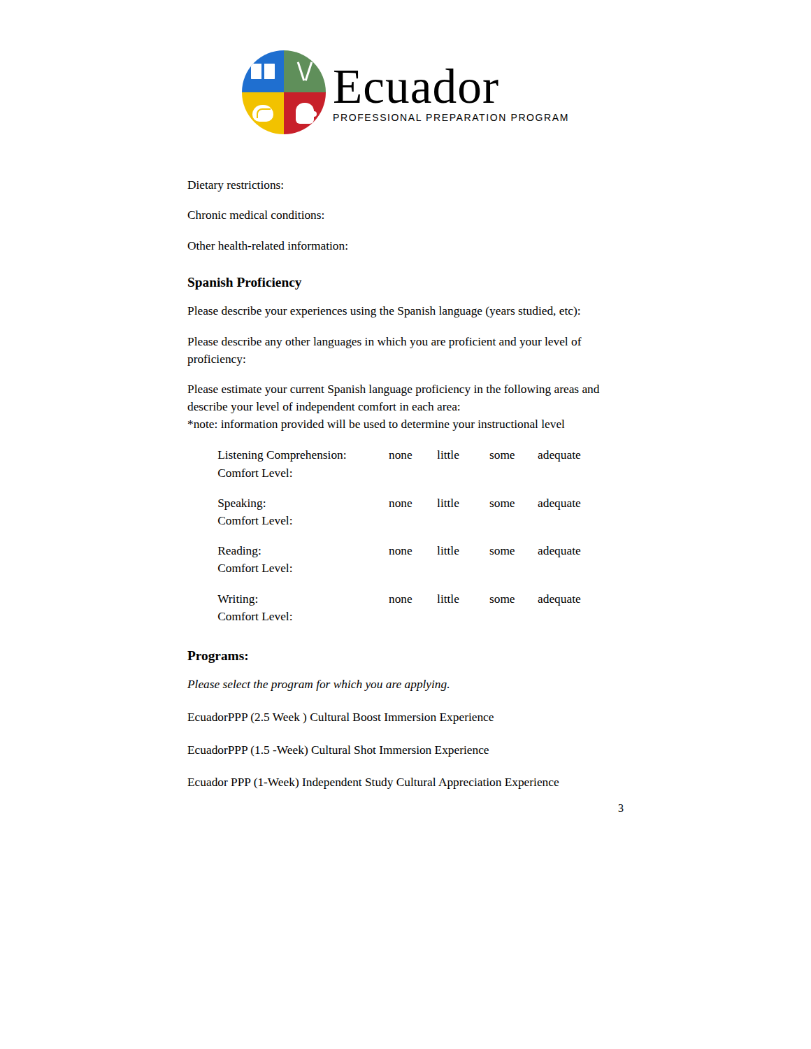Ecuador
PROFESSIONAL PREPARATION PROGRAM
Dietary restrictions:
Chronic medical conditions:
Other health-related information:
Spanish Proficiency
Please describe your experiences using the Spanish language (years studied, etc):
Please describe any other languages in which you are proficient and your level of proficiency:
Please estimate your current Spanish language proficiency in the following areas and describe your level of independent comfort in each area:
*note: information provided will be used to determine your instructional level
| Listening Comprehension: | none little some adequate |
| Comfort Level: | |
| Speaking: | none little some adequate |
| Comfort Level: | |
| Reading: | none little some adequate |
| Comfort Level: | |
| Writing: | none little some adequate |
| Comfort Level: | |
Programs:
Please select the program for which you are applying.
EcuadorPPP (2.5 Week ) Cultural Boost Immersion Experience
EcuadorPPP (1.5 -Week) Cultural Shot Immersion Experience
Ecuador PPP (1-Week) Independent Study Cultural Appreciation Experience
3